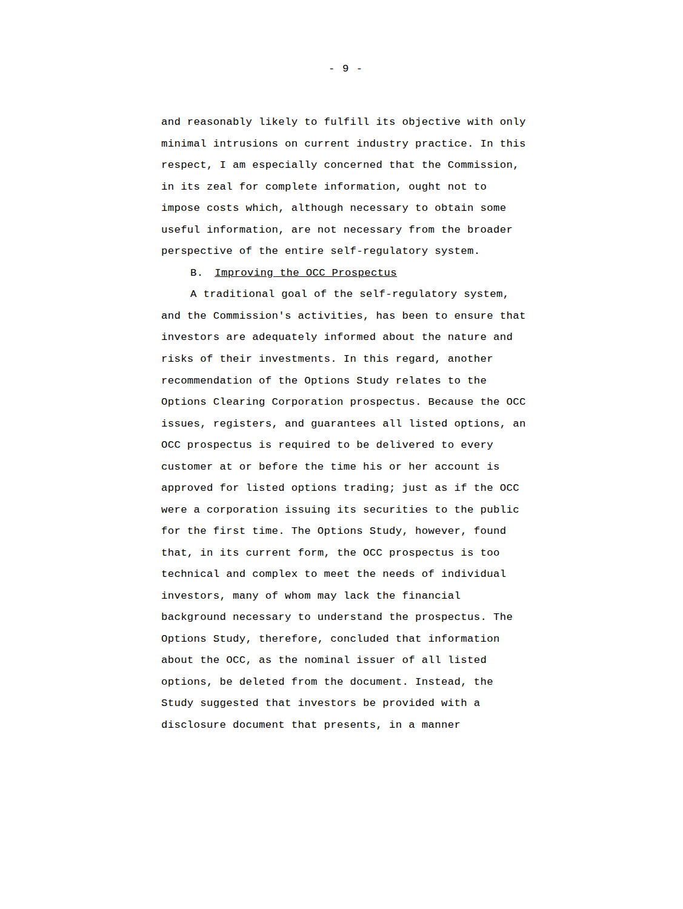- 9 -
and reasonably likely to fulfill its objective with only minimal intrusions on current industry practice. In this respect, I am especially concerned that the Commission, in its zeal for complete information, ought not to impose costs which, although necessary to obtain some useful information, are not necessary from the broader perspective of the entire self-regulatory system.
B. Improving the OCC Prospectus
A traditional goal of the self-regulatory system, and the Commission's activities, has been to ensure that investors are adequately informed about the nature and risks of their investments. In this regard, another recommendation of the Options Study relates to the Options Clearing Corporation prospectus. Because the OCC issues, registers, and guarantees all listed options, an OCC prospectus is required to be delivered to every customer at or before the time his or her account is approved for listed options trading; just as if the OCC were a corporation issuing its securities to the public for the first time. The Options Study, however, found that, in its current form, the OCC prospectus is too technical and complex to meet the needs of individual investors, many of whom may lack the financial background necessary to understand the prospectus. The Options Study, therefore, concluded that information about the OCC, as the nominal issuer of all listed options, be deleted from the document. Instead, the Study suggested that investors be provided with a disclosure document that presents, in a manner